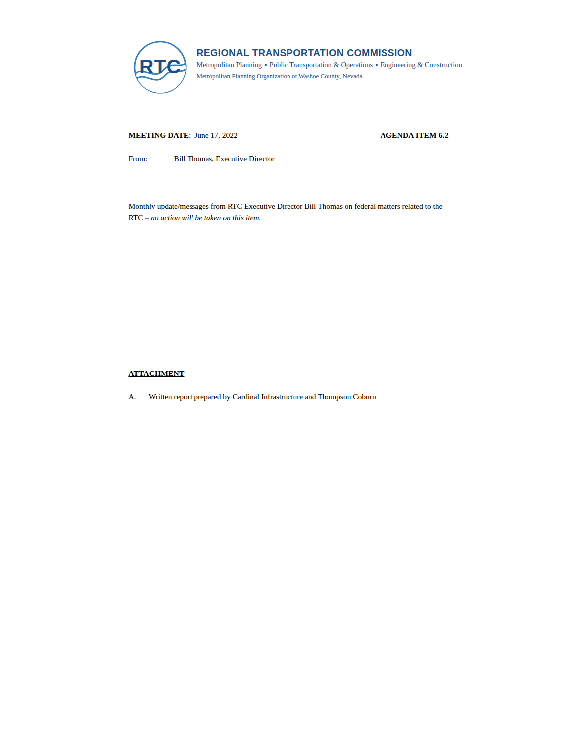RTC
REGIONAL TRANSPORTATION COMMISSION
Metropolitan Planning ▪ Public Transportation & Operations ▪ Engineering & Construction
Metropolitan Planning Organization of Washoe County, Nevada
MEETING DATE: June 17, 2022
AGENDA ITEM 6.2
From: Bill Thomas, Executive Director
Monthly update/messages from RTC Executive Director Bill Thomas on federal matters related to the RTC – no action will be taken on this item.
ATTACHMENT
Written report prepared by Cardinal Infrastructure and Thompson Coburn